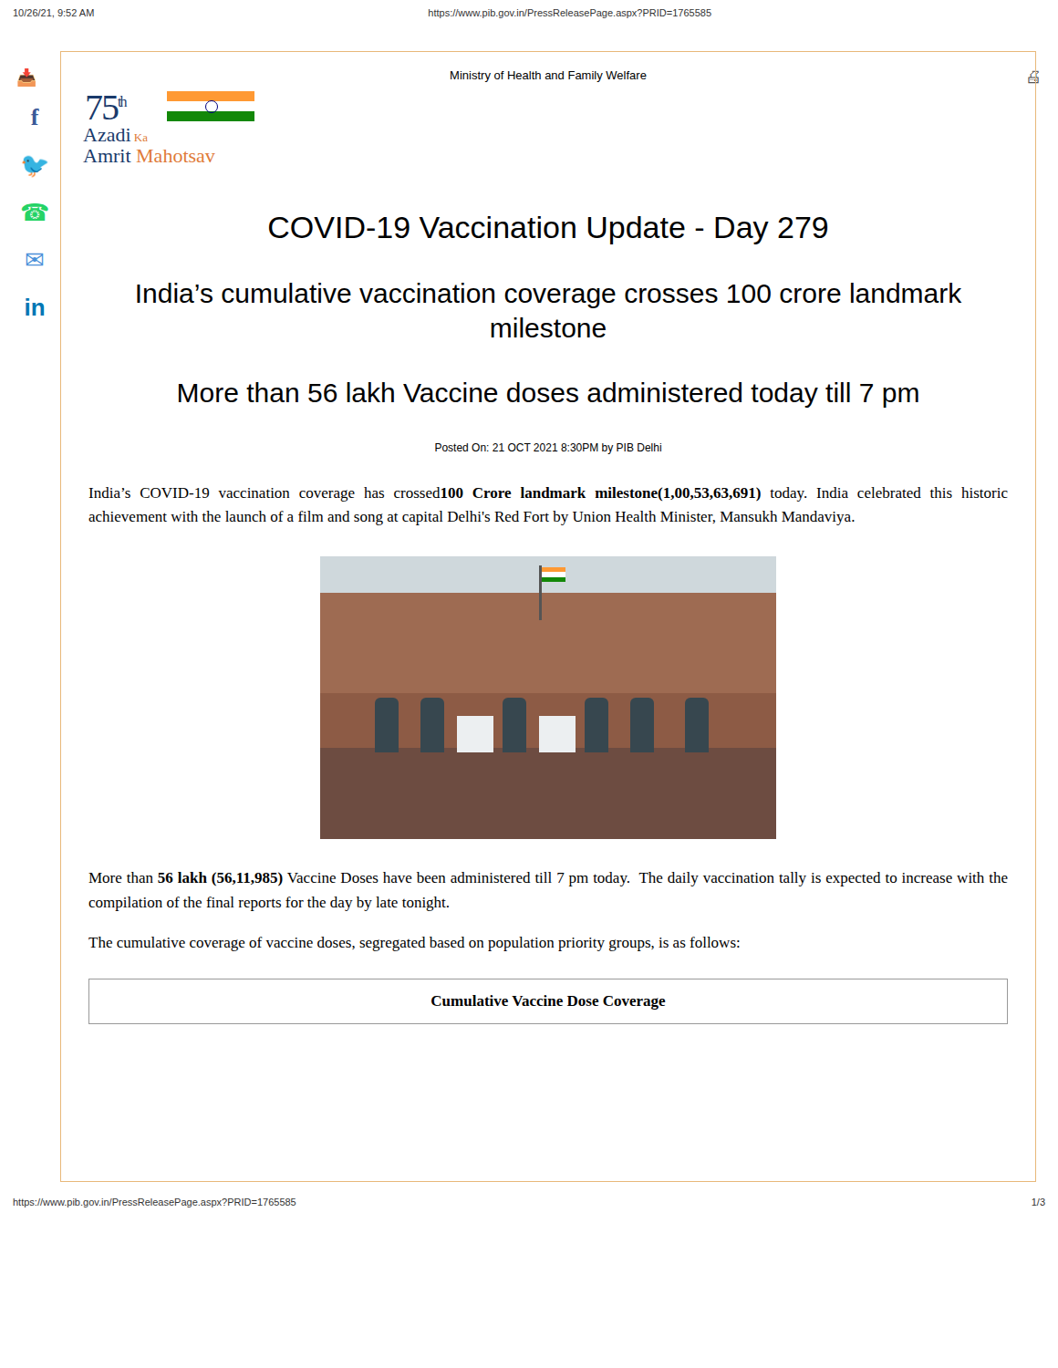10/26/21, 9:52 AM
https://www.pib.gov.in/PressReleasePage.aspx?PRID=1765585
📥
🖨
f
🐦
☎
✉
in
Ministry of Health and Family Welfare
75th
Azadi Ka
Amrit Mahotsav
COVID-19 Vaccination Update - Day 279
India’s cumulative vaccination coverage crosses 100 crore landmark milestone
More than 56 lakh Vaccine doses administered today till 7 pm
Posted On: 21 OCT 2021 8:30PM by PIB Delhi
India’s COVID-19 vaccination coverage has crossed100 Crore landmark milestone(1,00,53,63,691) today. India celebrated this historic achievement with the launch of a film and song at capital Delhi's Red Fort by Union Health Minister, Mansukh Mandaviya.
More than 56 lakh (56,11,985) Vaccine Doses have been administered till 7 pm today. The daily vaccination tally is expected to increase with the compilation of the final reports for the day by late tonight.
The cumulative coverage of vaccine doses, segregated based on population priority groups, is as follows:
| Cumulative Vaccine Dose Coverage |
https://www.pib.gov.in/PressReleasePage.aspx?PRID=1765585
1/3